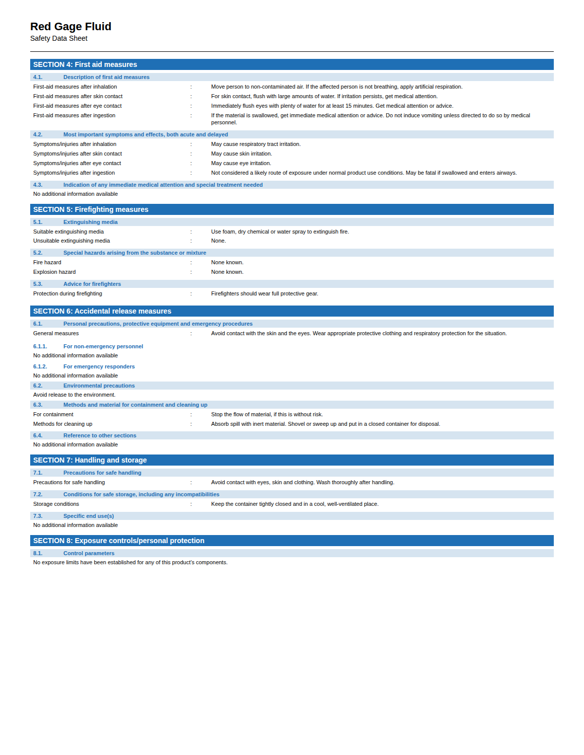Red Gage Fluid
Safety Data Sheet
SECTION 4: First aid measures
4.1. Description of first aid measures
| First-aid measures after inhalation | : | Move person to non-contaminated air. If the affected person is not breathing, apply artificial respiration. |
| First-aid measures after skin contact | : | For skin contact, flush with large amounts of water. If irritation persists, get medical attention. |
| First-aid measures after eye contact | : | Immediately flush eyes with plenty of water for at least 15 minutes. Get medical attention or advice. |
| First-aid measures after ingestion | : | If the material is swallowed, get immediate medical attention or advice. Do not induce vomiting unless directed to do so by medical personnel. |
4.2. Most important symptoms and effects, both acute and delayed
| Symptoms/injuries after inhalation | : | May cause respiratory tract irritation. |
| Symptoms/injuries after skin contact | : | May cause skin irritation. |
| Symptoms/injuries after eye contact | : | May cause eye irritation. |
| Symptoms/injuries after ingestion | : | Not considered a likely route of exposure under normal product use conditions. May be fatal if swallowed and enters airways. |
4.3. Indication of any immediate medical attention and special treatment needed
No additional information available
SECTION 5: Firefighting measures
5.1. Extinguishing media
| Suitable extinguishing media | : | Use foam, dry chemical or water spray to extinguish fire. |
| Unsuitable extinguishing media | : | None. |
5.2. Special hazards arising from the substance or mixture
| Fire hazard | : | None known. |
| Explosion hazard | : | None known. |
5.3. Advice for firefighters
| Protection during firefighting | : | Firefighters should wear full protective gear. |
SECTION 6: Accidental release measures
6.1. Personal precautions, protective equipment and emergency procedures
| General measures | : | Avoid contact with the skin and the eyes. Wear appropriate protective clothing and respiratory protection for the situation. |
6.1.1. For non-emergency personnel
No additional information available
6.1.2. For emergency responders
No additional information available
6.2. Environmental precautions
Avoid release to the environment.
6.3. Methods and material for containment and cleaning up
| For containment | : | Stop the flow of material, if this is without risk. |
| Methods for cleaning up | : | Absorb spill with inert material. Shovel or sweep up and put in a closed container for disposal. |
6.4. Reference to other sections
No additional information available
SECTION 7: Handling and storage
7.1. Precautions for safe handling
| Precautions for safe handling | : | Avoid contact with eyes, skin and clothing. Wash thoroughly after handling. |
7.2. Conditions for safe storage, including any incompatibilities
| Storage conditions | : | Keep the container tightly closed and in a cool, well-ventilated place. |
7.3. Specific end use(s)
No additional information available
SECTION 8: Exposure controls/personal protection
8.1. Control parameters
No exposure limits have been established for any of this product’s components.